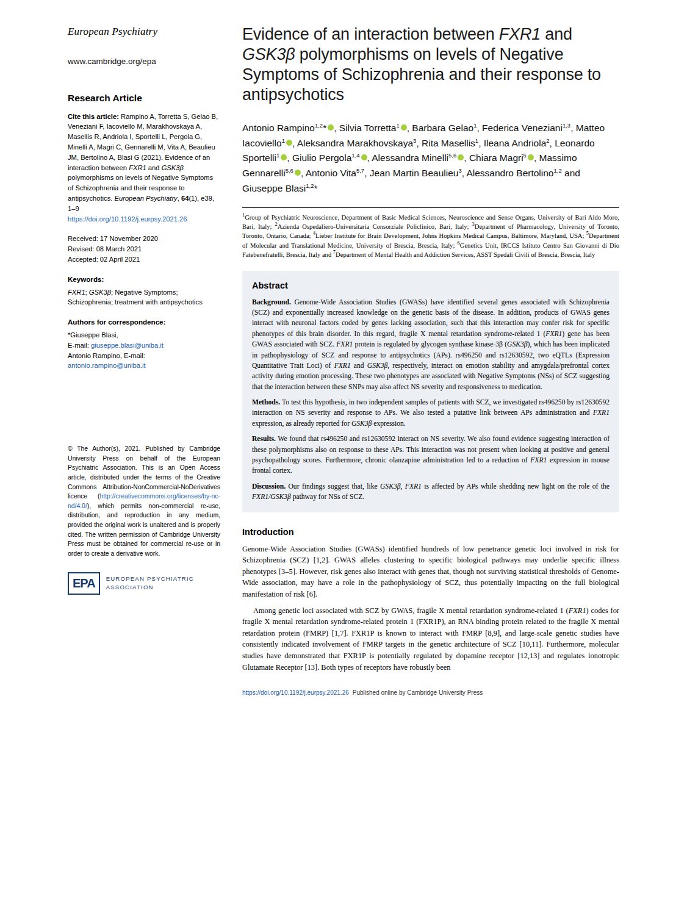European Psychiatry
www.cambridge.org/epa
Research Article
Cite this article: Rampino A, Torretta S, Gelao B, Veneziani F, Iacoviello M, Marakhovskaya A, Masellis R, Andriola I, Sportelli L, Pergola G, Minelli A, Magri C, Gennarelli M, Vita A, Beaulieu JM, Bertolino A, Blasi G (2021). Evidence of an interaction between FXR1 and GSK3β polymorphisms on levels of Negative Symptoms of Schizophrenia and their response to antipsychotics. European Psychiatry, 64(1), e39, 1–9
https://doi.org/10.1192/j.eurpsy.2021.26
Received: 17 November 2020
Revised: 08 March 2021
Accepted: 02 April 2021
Keywords:
FXR1; GSK3β; Negative Symptoms; Schizophrenia; treatment with antipsychotics
Authors for correspondence:
*Giuseppe Blasi,
E-mail: giuseppe.blasi@uniba.it
Antonio Rampino, E-mail:
antonio.rampino@uniba.it
© The Author(s), 2021. Published by Cambridge University Press on behalf of the European Psychiatric Association. This is an Open Access article, distributed under the terms of the Creative Commons Attribution-NonCommercial-NoDerivatives licence (http://creativecommons.org/licenses/by-nc-nd/4.0/), which permits non-commercial re-use, distribution, and reproduction in any medium, provided the original work is unaltered and is properly cited. The written permission of Cambridge University Press must be obtained for commercial re-use or in order to create a derivative work.
EPA European Psychiatric Association
Evidence of an interaction between FXR1 and GSK3β polymorphisms on levels of Negative Symptoms of Schizophrenia and their response to antipsychotics
Antonio Rampino1,2* , Silvia Torretta1 , Barbara Gelao1, Federica Veneziani1,3, Matteo Iacoviello1 , Aleksandra Marakhovskaya3, Rita Masellis1, Ileana Andriola2, Leonardo Sportelli1 , Giulio Pergola1,4 , Alessandra Minelli5,6 , Chiara Magri5 , Massimo Gennarelli5,6 , Antonio Vita5,7, Jean Martin Beaulieu3, Alessandro Bertolino1,2 and Giuseppe Blasi1,2*
1Group of Psychiatric Neuroscience, Department of Basic Medical Sciences, Neuroscience and Sense Organs, University of Bari Aldo Moro, Bari, Italy; 2Azienda Ospedaliero-Universitaria Consorziale Policlinico, Bari, Italy; 3Department of Pharmacology, University of Toronto, Toronto, Ontario, Canada; 4Lieber Institute for Brain Development, Johns Hopkins Medical Campus, Baltimore, Maryland, USA; 5Department of Molecular and Translational Medicine, University of Brescia, Brescia, Italy; 6Genetics Unit, IRCCS Istituto Centro San Giovanni di Dio Fatebenefratelli, Brescia, Italy and 7Department of Mental Health and Addiction Services, ASST Spedali Civili of Brescia, Brescia, Italy
Abstract
Background. Genome-Wide Association Studies (GWASs) have identified several genes associated with Schizophrenia (SCZ) and exponentially increased knowledge on the genetic basis of the disease. In addition, products of GWAS genes interact with neuronal factors coded by genes lacking association, such that this interaction may confer risk for specific phenotypes of this brain disorder. In this regard, fragile X mental retardation syndrome-related 1 (FXR1) gene has been GWAS associated with SCZ. FXR1 protein is regulated by glycogen synthase kinase-3β (GSK3β), which has been implicated in pathophysiology of SCZ and response to antipsychotics (APs). rs496250 and rs12630592, two eQTLs (Expression Quantitative Trait Loci) of FXR1 and GSK3β, respectively, interact on emotion stability and amygdala/prefrontal cortex activity during emotion processing. These two phenotypes are associated with Negative Symptoms (NSs) of SCZ suggesting that the interaction between these SNPs may also affect NS severity and responsiveness to medication.
Methods. To test this hypothesis, in two independent samples of patients with SCZ, we investigated rs496250 by rs12630592 interaction on NS severity and response to APs. We also tested a putative link between APs administration and FXR1 expression, as already reported for GSK3β expression.
Results. We found that rs496250 and rs12630592 interact on NS severity. We also found evidence suggesting interaction of these polymorphisms also on response to these APs. This interaction was not present when looking at positive and general psychopathology scores. Furthermore, chronic olanzapine administration led to a reduction of FXR1 expression in mouse frontal cortex.
Discussion. Our findings suggest that, like GSK3β, FXR1 is affected by APs while shedding new light on the role of the FXR1/GSK3β pathway for NSs of SCZ.
Introduction
Genome-Wide Association Studies (GWASs) identified hundreds of low penetrance genetic loci involved in risk for Schizophrenia (SCZ) [1,2]. GWAS alleles clustering to specific biological pathways may underlie specific illness phenotypes [3–5]. However, risk genes also interact with genes that, though not surviving statistical thresholds of Genome-Wide association, may have a role in the pathophysiology of SCZ, thus potentially impacting on the full biological manifestation of risk [6].
Among genetic loci associated with SCZ by GWAS, fragile X mental retardation syndrome-related 1 (FXR1) codes for fragile X mental retardation syndrome-related protein 1 (FXR1P), an RNA binding protein related to the fragile X mental retardation protein (FMRP) [1,7]. FXR1P is known to interact with FMRP [8,9], and large-scale genetic studies have consistently indicated involvement of FMRP targets in the genetic architecture of SCZ [10,11]. Furthermore, molecular studies have demonstrated that FXR1P is potentially regulated by dopamine receptor [12,13] and regulates ionotropic Glutamate Receptor [13]. Both types of receptors have robustly been
https://doi.org/10.1192/j.eurpsy.2021.26 Published online by Cambridge University Press